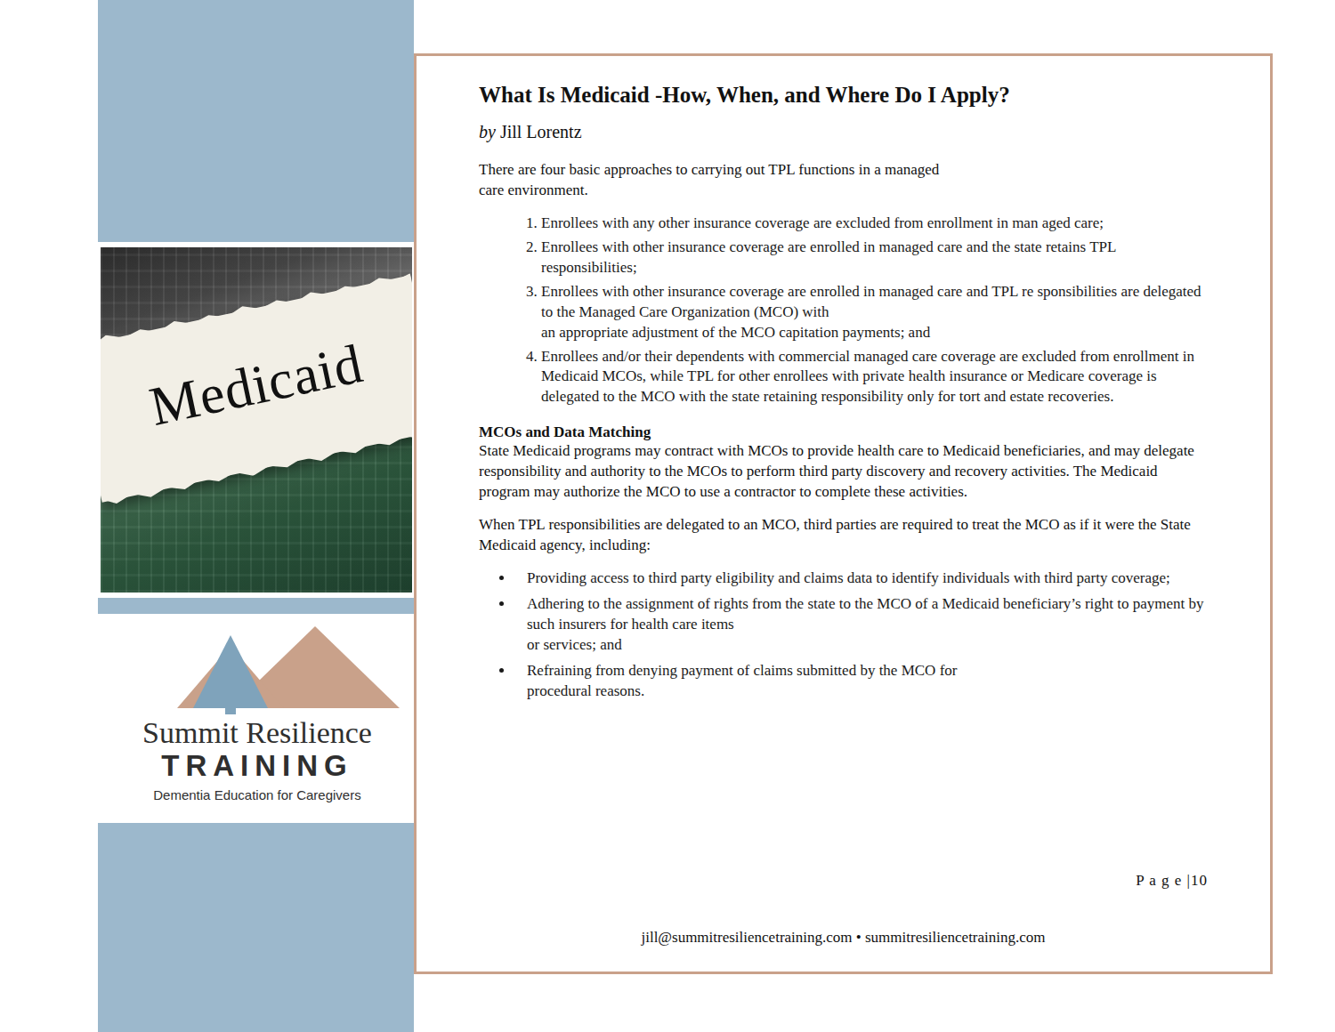Medicaid
Summit Resilience
TRAINING
Dementia Education for Caregivers
What Is Medicaid -How, When, and Where Do I Apply?
by Jill Lorentz
There are four basic approaches to carrying out TPL functions in a managed
care environment.
Enrollees with any other insurance coverage are excluded from enrollment in man aged care;
Enrollees with other insurance coverage are enrolled in managed care and the state retains TPL responsibilities;
Enrollees with other insurance coverage are enrolled in managed care and TPL re sponsibilities are delegated to the Managed Care Organization (MCO) with
an appropriate adjustment of the MCO capitation payments; and
Enrollees and/or their dependents with commercial managed care coverage are excluded from enrollment in Medicaid MCOs, while TPL for other enrollees with private health insurance or Medicare coverage is delegated to the MCO with the state retaining responsibility only for tort and estate recoveries.
MCOs and Data Matching
State Medicaid programs may contract with MCOs to provide health care to Medicaid beneficiaries, and may delegate responsibility and authority to the MCOs to perform third party discovery and recovery activities. The Medicaid program may authorize the MCO to use a contractor to complete these activities.
When TPL responsibilities are delegated to an MCO, third parties are required to treat the MCO as if it were the State Medicaid agency, including:
Providing access to third party eligibility and claims data to identify individuals with third party coverage;
Adhering to the assignment of rights from the state to the MCO of a Medicaid beneficiary’s right to payment by such insurers for health care items
or services; and
Refraining from denying payment of claims submitted by the MCO for
procedural reasons.
P a g e |10
jill@summitresiliencetraining.com • summitresiliencetraining.com